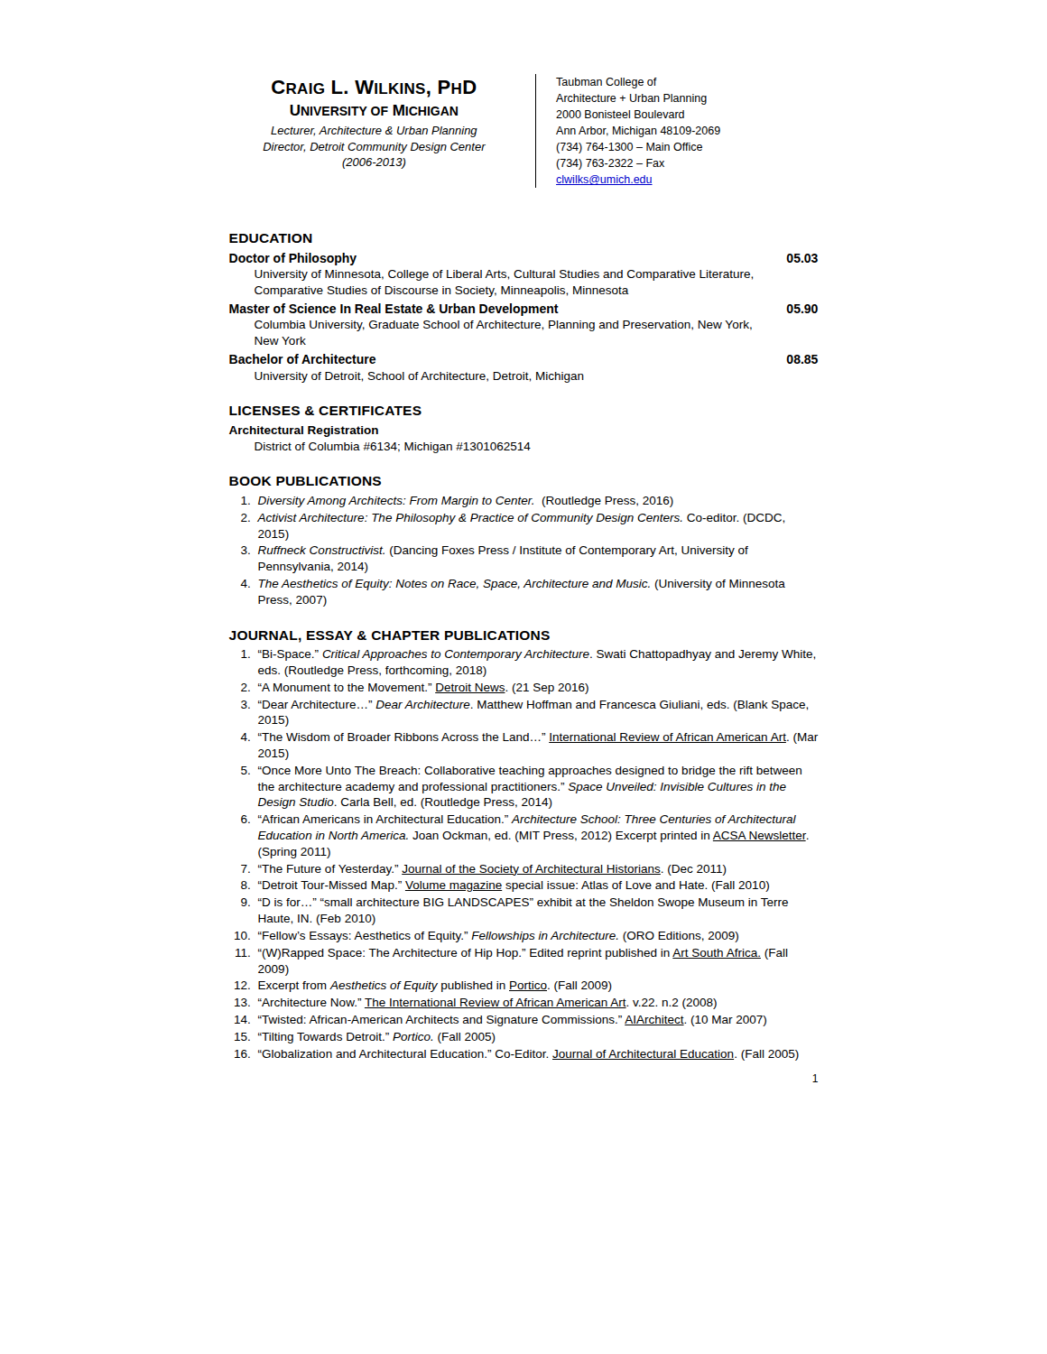CRAIG L. WILKINS, PHD
UNIVERSITY OF MICHIGAN
Lecturer, Architecture & Urban Planning
Director, Detroit Community Design Center
(2006-2013)
Taubman College of
Architecture + Urban Planning
2000 Bonisteel Boulevard
Ann Arbor, Michigan 48109-2069
(734) 764-1300 – Main Office
(734) 763-2322 – Fax
clwilks@umich.edu
EDUCATION
Doctor of Philosophy
05.03
University of Minnesota, College of Liberal Arts, Cultural Studies and Comparative Literature, Comparative Studies of Discourse in Society, Minneapolis, Minnesota
Master of Science In Real Estate & Urban Development
05.90
Columbia University, Graduate School of Architecture, Planning and Preservation, New York, New York
Bachelor of Architecture
08.85
University of Detroit, School of Architecture, Detroit, Michigan
LICENSES & CERTIFICATES
Architectural Registration
District of Columbia #6134; Michigan #1301062514
BOOK PUBLICATIONS
Diversity Among Architects: From Margin to Center. (Routledge Press, 2016)
Activist Architecture: The Philosophy & Practice of Community Design Centers. Co-editor. (DCDC, 2015)
Ruffneck Constructivist. (Dancing Foxes Press / Institute of Contemporary Art, University of Pennsylvania, 2014)
The Aesthetics of Equity: Notes on Race, Space, Architecture and Music. (University of Minnesota Press, 2007)
JOURNAL, ESSAY & CHAPTER PUBLICATIONS
“Bi-Space.” Critical Approaches to Contemporary Architecture. Swati Chattopadhyay and Jeremy White, eds. (Routledge Press, forthcoming, 2018)
“A Monument to the Movement.” Detroit News. (21 Sep 2016)
“Dear Architecture…” Dear Architecture. Matthew Hoffman and Francesca Giuliani, eds. (Blank Space, 2015)
“The Wisdom of Broader Ribbons Across the Land…” International Review of African American Art. (Mar 2015)
“Once More Unto The Breach: Collaborative teaching approaches designed to bridge the rift between the architecture academy and professional practitioners.” Space Unveiled: Invisible Cultures in the Design Studio. Carla Bell, ed. (Routledge Press, 2014)
“African Americans in Architectural Education.” Architecture School: Three Centuries of Architectural Education in North America. Joan Ockman, ed. (MIT Press, 2012) Excerpt printed in ACSA Newsletter. (Spring 2011)
“The Future of Yesterday.” Journal of the Society of Architectural Historians. (Dec 2011)
“Detroit Tour-Missed Map.” Volume magazine special issue: Atlas of Love and Hate. (Fall 2010)
“D is for…” “small architecture BIG LANDSCAPES” exhibit at the Sheldon Swope Museum in Terre Haute, IN. (Feb 2010)
“Fellow’s Essays: Aesthetics of Equity.” Fellowships in Architecture. (ORO Editions, 2009)
“(W)Rapped Space: The Architecture of Hip Hop.” Edited reprint published in Art South Africa. (Fall 2009)
Excerpt from Aesthetics of Equity published in Portico. (Fall 2009)
“Architecture Now.” The International Review of African American Art. v.22. n.2 (2008)
“Twisted: African-American Architects and Signature Commissions.” AIArchitect. (10 Mar 2007)
“Tilting Towards Detroit.” Portico. (Fall 2005)
“Globalization and Architectural Education.” Co-Editor. Journal of Architectural Education. (Fall 2005)
1